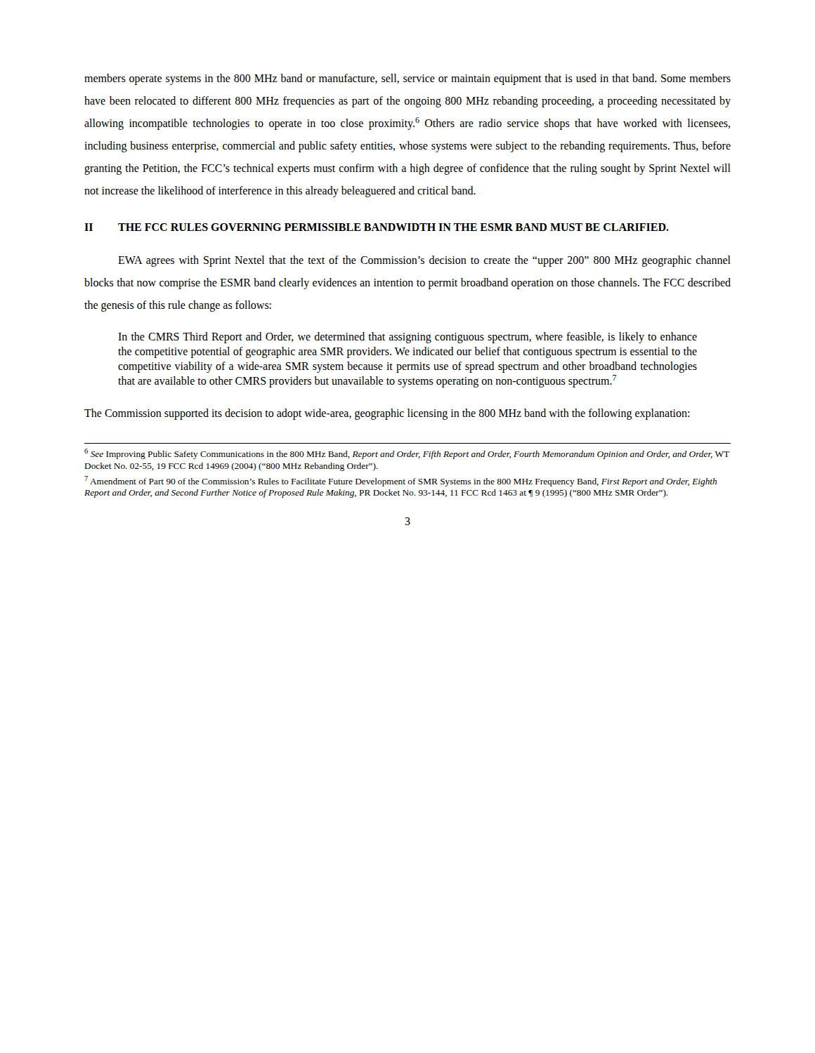members operate systems in the 800 MHz band or manufacture, sell, service or maintain equipment that is used in that band. Some members have been relocated to different 800 MHz frequencies as part of the ongoing 800 MHz rebanding proceeding, a proceeding necessitated by allowing incompatible technologies to operate in too close proximity.6 Others are radio service shops that have worked with licensees, including business enterprise, commercial and public safety entities, whose systems were subject to the rebanding requirements. Thus, before granting the Petition, the FCC’s technical experts must confirm with a high degree of confidence that the ruling sought by Sprint Nextel will not increase the likelihood of interference in this already beleaguered and critical band.
II THE FCC RULES GOVERNING PERMISSIBLE BANDWIDTH IN THE ESMR BAND MUST BE CLARIFIED.
EWA agrees with Sprint Nextel that the text of the Commission’s decision to create the “upper 200” 800 MHz geographic channel blocks that now comprise the ESMR band clearly evidences an intention to permit broadband operation on those channels. The FCC described the genesis of this rule change as follows:
In the CMRS Third Report and Order, we determined that assigning contiguous spectrum, where feasible, is likely to enhance the competitive potential of geographic area SMR providers. We indicated our belief that contiguous spectrum is essential to the competitive viability of a wide-area SMR system because it permits use of spread spectrum and other broadband technologies that are available to other CMRS providers but unavailable to systems operating on non-contiguous spectrum.7
The Commission supported its decision to adopt wide-area, geographic licensing in the 800 MHz band with the following explanation:
6 See Improving Public Safety Communications in the 800 MHz Band, Report and Order, Fifth Report and Order, Fourth Memorandum Opinion and Order, and Order, WT Docket No. 02-55, 19 FCC Rcd 14969 (2004) (“800 MHz Rebanding Order”).
7 Amendment of Part 90 of the Commission’s Rules to Facilitate Future Development of SMR Systems in the 800 MHz Frequency Band, First Report and Order, Eighth Report and Order, and Second Further Notice of Proposed Rule Making, PR Docket No. 93-144, 11 FCC Rcd 1463 at ¶ 9 (1995) (“800 MHz SMR Order”).
3